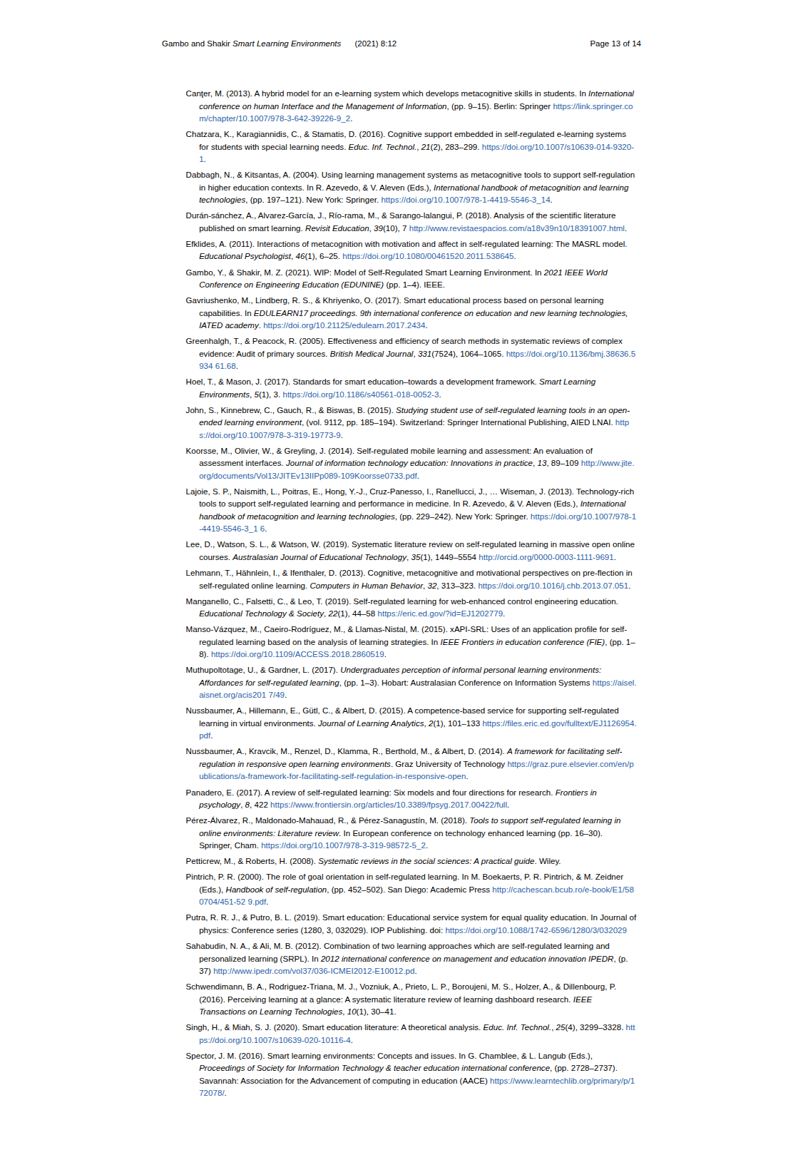Gambo and Shakir Smart Learning Environments (2021) 8:12
Page 13 of 14
Canţer, M. (2013). A hybrid model for an e-learning system which develops metacognitive skills in students. In International conference on human Interface and the Management of Information, (pp. 9–15). Berlin: Springer https://link.springer.com/chapter/10.1007/978-3-642-39226-9_2.
Chatzara, K., Karagiannidis, C., & Stamatis, D. (2016). Cognitive support embedded in self-regulated e-learning systems for students with special learning needs. Educ. Inf. Technol., 21(2), 283–299. https://doi.org/10.1007/s10639-014-9320-1.
Dabbagh, N., & Kitsantas, A. (2004). Using learning management systems as metacognitive tools to support self-regulation in higher education contexts. In R. Azevedo, & V. Aleven (Eds.), International handbook of metacognition and learning technologies, (pp. 197–121). New York: Springer. https://doi.org/10.1007/978-1-4419-5546-3_14.
Durán-sánchez, A., Alvarez-García, J., Río-rama, M., & Sarango-lalangui, P. (2018). Analysis of the scientific literature published on smart learning. Revisit Education, 39(10), 7 http://www.revistaespacios.com/a18v39n10/18391007.html.
Efklides, A. (2011). Interactions of metacognition with motivation and affect in self-regulated learning: The MASRL model. Educational Psychologist, 46(1), 6–25. https://doi.org/10.1080/00461520.2011.538645.
Gambo, Y., & Shakir, M. Z. (2021). WIP: Model of Self-Regulated Smart Learning Environment. In 2021 IEEE World Conference on Engineering Education (EDUNINE) (pp. 1–4). IEEE.
Gavriushenko, M., Lindberg, R. S., & Khriyenko, O. (2017). Smart educational process based on personal learning capabilities. In EDULEARN17 proceedings. 9th international conference on education and new learning technologies, IATED academy. https://doi.org/10.21125/edulearn.2017.2434.
Greenhalgh, T., & Peacock, R. (2005). Effectiveness and efficiency of search methods in systematic reviews of complex evidence: Audit of primary sources. British Medical Journal, 331(7524), 1064–1065. https://doi.org/10.1136/bmj.38636.5934 61.68.
Hoel, T., & Mason, J. (2017). Standards for smart education–towards a development framework. Smart Learning Environments, 5(1), 3. https://doi.org/10.1186/s40561-018-0052-3.
John, S., Kinnebrew, C., Gauch, R., & Biswas, B. (2015). Studying student use of self-regulated learning tools in an open-ended learning environment, (vol. 9112, pp. 185–194). Switzerland: Springer International Publishing, AIED LNAI. https://doi.org/10.1007/978-3-319-19773-9.
Koorsse, M., Olivier, W., & Greyling, J. (2014). Self-regulated mobile learning and assessment: An evaluation of assessment interfaces. Journal of information technology education: Innovations in practice, 13, 89–109 http://www.jite.org/documents/Vol13/JITEv13IIPp089-109Koorsse0733.pdf.
Lajoie, S. P., Naismith, L., Poitras, E., Hong, Y.-J., Cruz-Panesso, I., Ranellucci, J., … Wiseman, J. (2013). Technology-rich tools to support self-regulated learning and performance in medicine. In R. Azevedo, & V. Aleven (Eds.), International handbook of metacognition and learning technologies, (pp. 229–242). New York: Springer. https://doi.org/10.1007/978-1-4419-5546-3_1 6.
Lee, D., Watson, S. L., & Watson, W. (2019). Systematic literature review on self-regulated learning in massive open online courses. Australasian Journal of Educational Technology, 35(1), 1449–5554 http://orcid.org/0000-0003-1111-9691.
Lehmann, T., Hähnlein, I., & Ifenthaler, D. (2013). Cognitive, metacognitive and motivational perspectives on pre-flection in self-regulated online learning. Computers in Human Behavior, 32, 313–323. https://doi.org/10.1016/j.chb.2013.07.051.
Manganello, C., Falsetti, C., & Leo, T. (2019). Self-regulated learning for web-enhanced control engineering education. Educational Technology & Society, 22(1), 44–58 https://eric.ed.gov/?id=EJ1202779.
Manso-Vázquez, M., Caeiro-Rodríguez, M., & Llamas-Nistal, M. (2015). xAPI-SRL: Uses of an application profile for self-regulated learning based on the analysis of learning strategies. In IEEE Frontiers in education conference (FIE), (pp. 1–8). https://doi.org/10.1109/ACCESS.2018.2860519.
Muthupoltotage, U., & Gardner, L. (2017). Undergraduates perception of informal personal learning environments: Affordances for self-regulated learning, (pp. 1–3). Hobart: Australasian Conference on Information Systems https://aisel.aisnet.org/acis201 7/49.
Nussbaumer, A., Hillemann, E., Gütl, C., & Albert, D. (2015). A competence-based service for supporting self-regulated learning in virtual environments. Journal of Learning Analytics, 2(1), 101–133 https://files.eric.ed.gov/fulltext/EJ1126954.pdf.
Nussbaumer, A., Kravcik, M., Renzel, D., Klamma, R., Berthold, M., & Albert, D. (2014). A framework for facilitating self-regulation in responsive open learning environments. Graz University of Technology https://graz.pure.elsevier.com/en/publications/a-framework-for-facilitating-self-regulation-in-responsive-open.
Panadero, E. (2017). A review of self-regulated learning: Six models and four directions for research. Frontiers in psychology, 8, 422 https://www.frontiersin.org/articles/10.3389/fpsyg.2017.00422/full.
Pérez-Álvarez, R., Maldonado-Mahauad, R., & Pérez-Sanagustín, M. (2018). Tools to support self-regulated learning in online environments: Literature review. In European conference on technology enhanced learning (pp. 16–30). Springer, Cham. https://doi.org/10.1007/978-3-319-98572-5_2.
Petticrew, M., & Roberts, H. (2008). Systematic reviews in the social sciences: A practical guide. Wiley.
Pintrich, P. R. (2000). The role of goal orientation in self-regulated learning. In M. Boekaerts, P. R. Pintrich, & M. Zeidner (Eds.), Handbook of self-regulation, (pp. 452–502). San Diego: Academic Press http://cachescan.bcub.ro/e-book/E1/580704/451-52 9.pdf.
Putra, R. R. J., & Putro, B. L. (2019). Smart education: Educational service system for equal quality education. In Journal of physics: Conference series (1280, 3, 032029). IOP Publishing. doi: https://doi.org/10.1088/1742-6596/1280/3/032029
Sahabudin, N. A., & Ali, M. B. (2012). Combination of two learning approaches which are self-regulated learning and personalized learning (SRPL). In 2012 international conference on management and education innovation IPEDR, (p. 37) http://www.ipedr.com/vol37/036-ICMEI2012-E10012.pd.
Schwendimann, B. A., Rodriguez-Triana, M. J., Vozniuk, A., Prieto, L. P., Boroujeni, M. S., Holzer, A., & Dillenbourg, P. (2016). Perceiving learning at a glance: A systematic literature review of learning dashboard research. IEEE Transactions on Learning Technologies, 10(1), 30–41.
Singh, H., & Miah, S. J. (2020). Smart education literature: A theoretical analysis. Educ. Inf. Technol., 25(4), 3299–3328. https://doi.org/10.1007/s10639-020-10116-4.
Spector, J. M. (2016). Smart learning environments: Concepts and issues. In G. Chamblee, & L. Langub (Eds.), Proceedings of Society for Information Technology & teacher education international conference, (pp. 2728–2737). Savannah: Association for the Advancement of computing in education (AACE) https://www.learntechlib.org/primary/p/172078/.